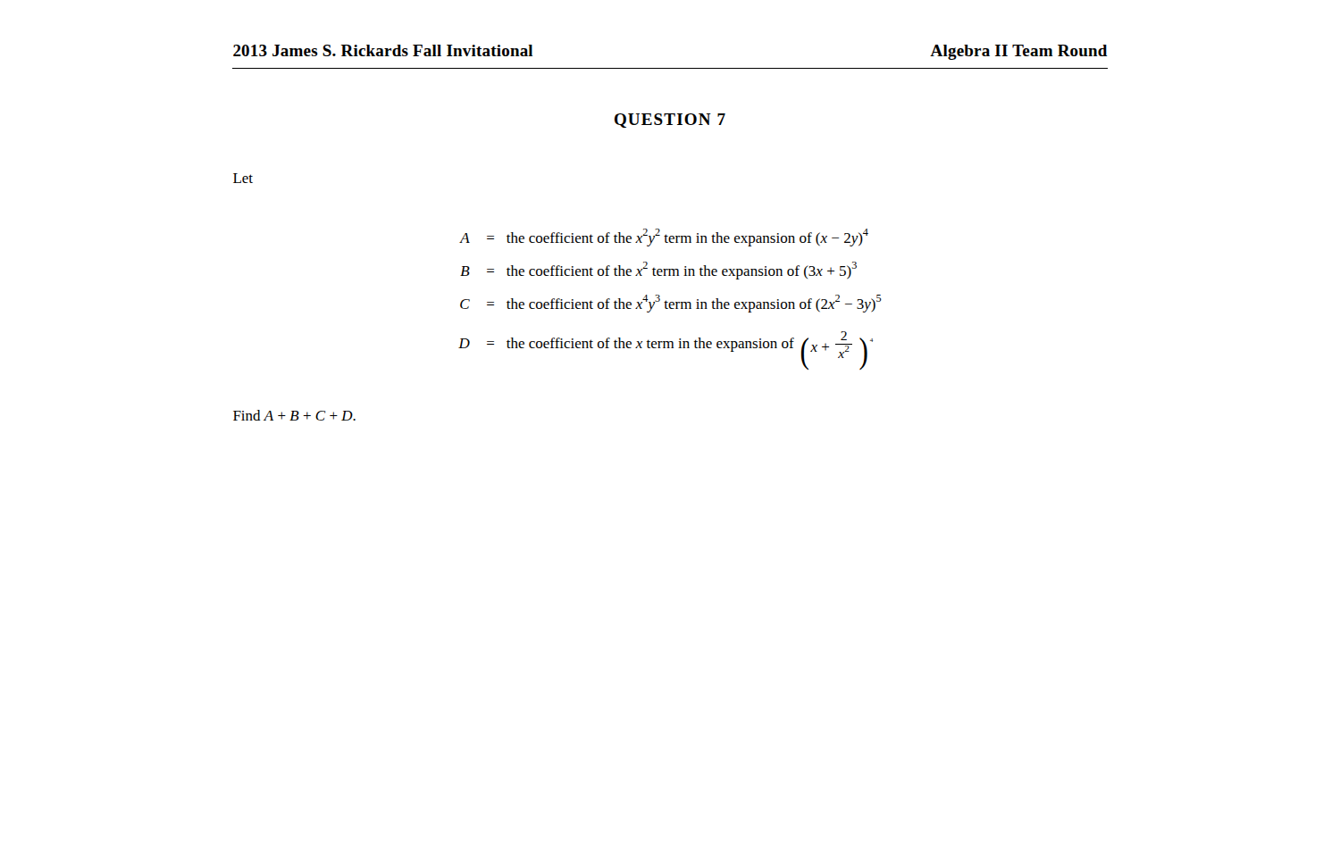2013 James S. Rickards Fall Invitational
Algebra II Team Round
QUESTION 7
Let
| A | = | the coefficient of the x 2 y 2 term in the expansion of ( x − 2 y ) 4 |
| B | = | the coefficient of the x 2 term in the expansion of (3 x + 5) 3 |
| C | = | the coefficient of the x 4 y 3 term in the expansion of (2 x 2 − 3 y ) 5 |
| D | = | the coefficient of the x term in the expansion of ( x + 2 x 2 ) 4 |
Find A + B + C + D.